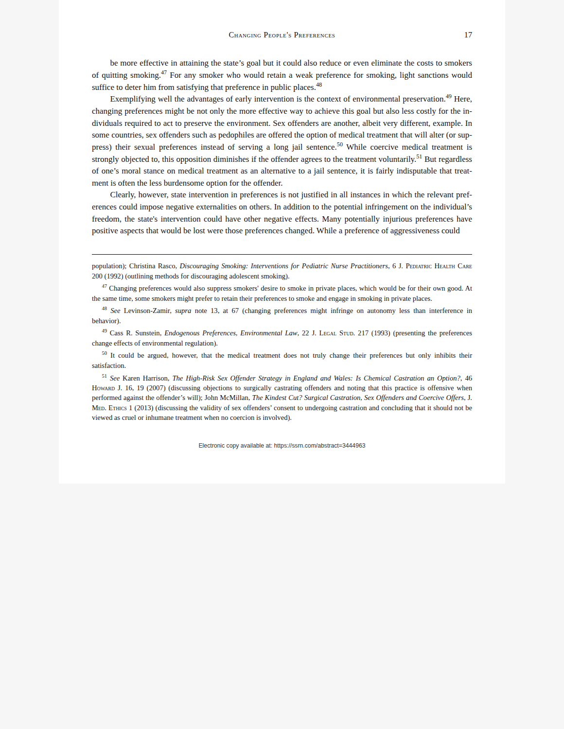Changing People's Preferences 17
be more effective in attaining the state’s goal but it could also reduce or even eliminate the costs to smokers of quitting smoking.47 For any smoker who would retain a weak preference for smoking, light sanctions would suffice to deter him from satisfying that preference in public places.48
Exemplifying well the advantages of early intervention is the context of environmental preservation.49 Here, changing preferences might be not only the more effective way to achieve this goal but also less costly for the individuals required to act to preserve the environment. Sex offenders are another, albeit very different, example. In some countries, sex offenders such as pedophiles are offered the option of medical treatment that will alter (or suppress) their sexual preferences instead of serving a long jail sentence.50 While coercive medical treatment is strongly objected to, this opposition diminishes if the offender agrees to the treatment voluntarily.51 But regardless of one’s moral stance on medical treatment as an alternative to a jail sentence, it is fairly indisputable that treatment is often the less burdensome option for the offender.
Clearly, however, state intervention in preferences is not justified in all instances in which the relevant preferences could impose negative externalities on others. In addition to the potential infringement on the individual’s freedom, the state's intervention could have other negative effects. Many potentially injurious preferences have positive aspects that would be lost were those preferences changed. While a preference of aggressiveness could
population); Christina Rasco, Discouraging Smoking: Interventions for Pediatric Nurse Practitioners, 6 J. Pediatric Health Care 200 (1992) (outlining methods for discouraging adolescent smoking).
47 Changing preferences would also suppress smokers' desire to smoke in private places, which would be for their own good. At the same time, some smokers might prefer to retain their preferences to smoke and engage in smoking in private places.
48 See Levinson-Zamir, supra note 13, at 67 (changing preferences might infringe on autonomy less than interference in behavior).
49 Cass R. Sunstein, Endogenous Preferences, Environmental Law, 22 J. Legal Stud. 217 (1993) (presenting the preferences change effects of environmental regulation).
50 It could be argued, however, that the medical treatment does not truly change their preferences but only inhibits their satisfaction.
51 See Karen Harrison, The High-Risk Sex Offender Strategy in England and Wales: Is Chemical Castration an Option?, 46 Howard J. 16, 19 (2007) (discussing objections to surgically castrating offenders and noting that this practice is offensive when performed against the offender’s will); John McMillan, The Kindest Cut? Surgical Castration, Sex Offenders and Coercive Offers, J. Med. Ethics 1 (2013) (discussing the validity of sex offenders’ consent to undergoing castration and concluding that it should not be viewed as cruel or inhumane treatment when no coercion is involved).
Electronic copy available at: https://ssrn.com/abstract=3444963